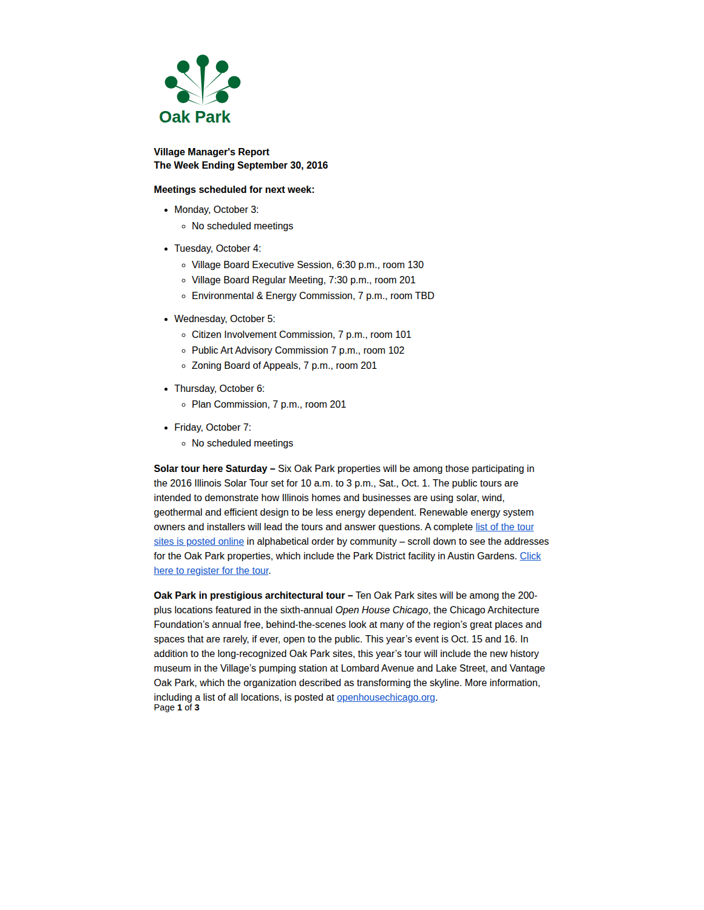Village Manager's Report
The Week Ending September 30, 2016
Meetings scheduled for next week:
Monday, October 3:
No scheduled meetings
Tuesday, October 4:
Village Board Executive Session, 6:30 p.m., room 130
Village Board Regular Meeting, 7:30 p.m., room 201
Environmental & Energy Commission, 7 p.m., room TBD
Wednesday, October 5:
Citizen Involvement Commission, 7 p.m., room 101
Public Art Advisory Commission 7 p.m., room 102
Zoning Board of Appeals, 7 p.m., room 201
Thursday, October 6:
Plan Commission, 7 p.m., room 201
Friday, October 7:
No scheduled meetings
Solar tour here Saturday – Six Oak Park properties will be among those participating in the 2016 Illinois Solar Tour set for 10 a.m. to 3 p.m., Sat., Oct. 1. The public tours are intended to demonstrate how Illinois homes and businesses are using solar, wind, geothermal and efficient design to be less energy dependent. Renewable energy system owners and installers will lead the tours and answer questions. A complete list of the tour sites is posted online in alphabetical order by community – scroll down to see the addresses for the Oak Park properties, which include the Park District facility in Austin Gardens. Click here to register for the tour.
Oak Park in prestigious architectural tour – Ten Oak Park sites will be among the 200-plus locations featured in the sixth-annual Open House Chicago, the Chicago Architecture Foundation’s annual free, behind-the-scenes look at many of the region’s great places and spaces that are rarely, if ever, open to the public. This year’s event is Oct. 15 and 16. In addition to the long-recognized Oak Park sites, this year’s tour will include the new history museum in the Village’s pumping station at Lombard Avenue and Lake Street, and Vantage Oak Park, which the organization described as transforming the skyline. More information, including a list of all locations, is posted at openhousechicago.org.
Page 1 of 3